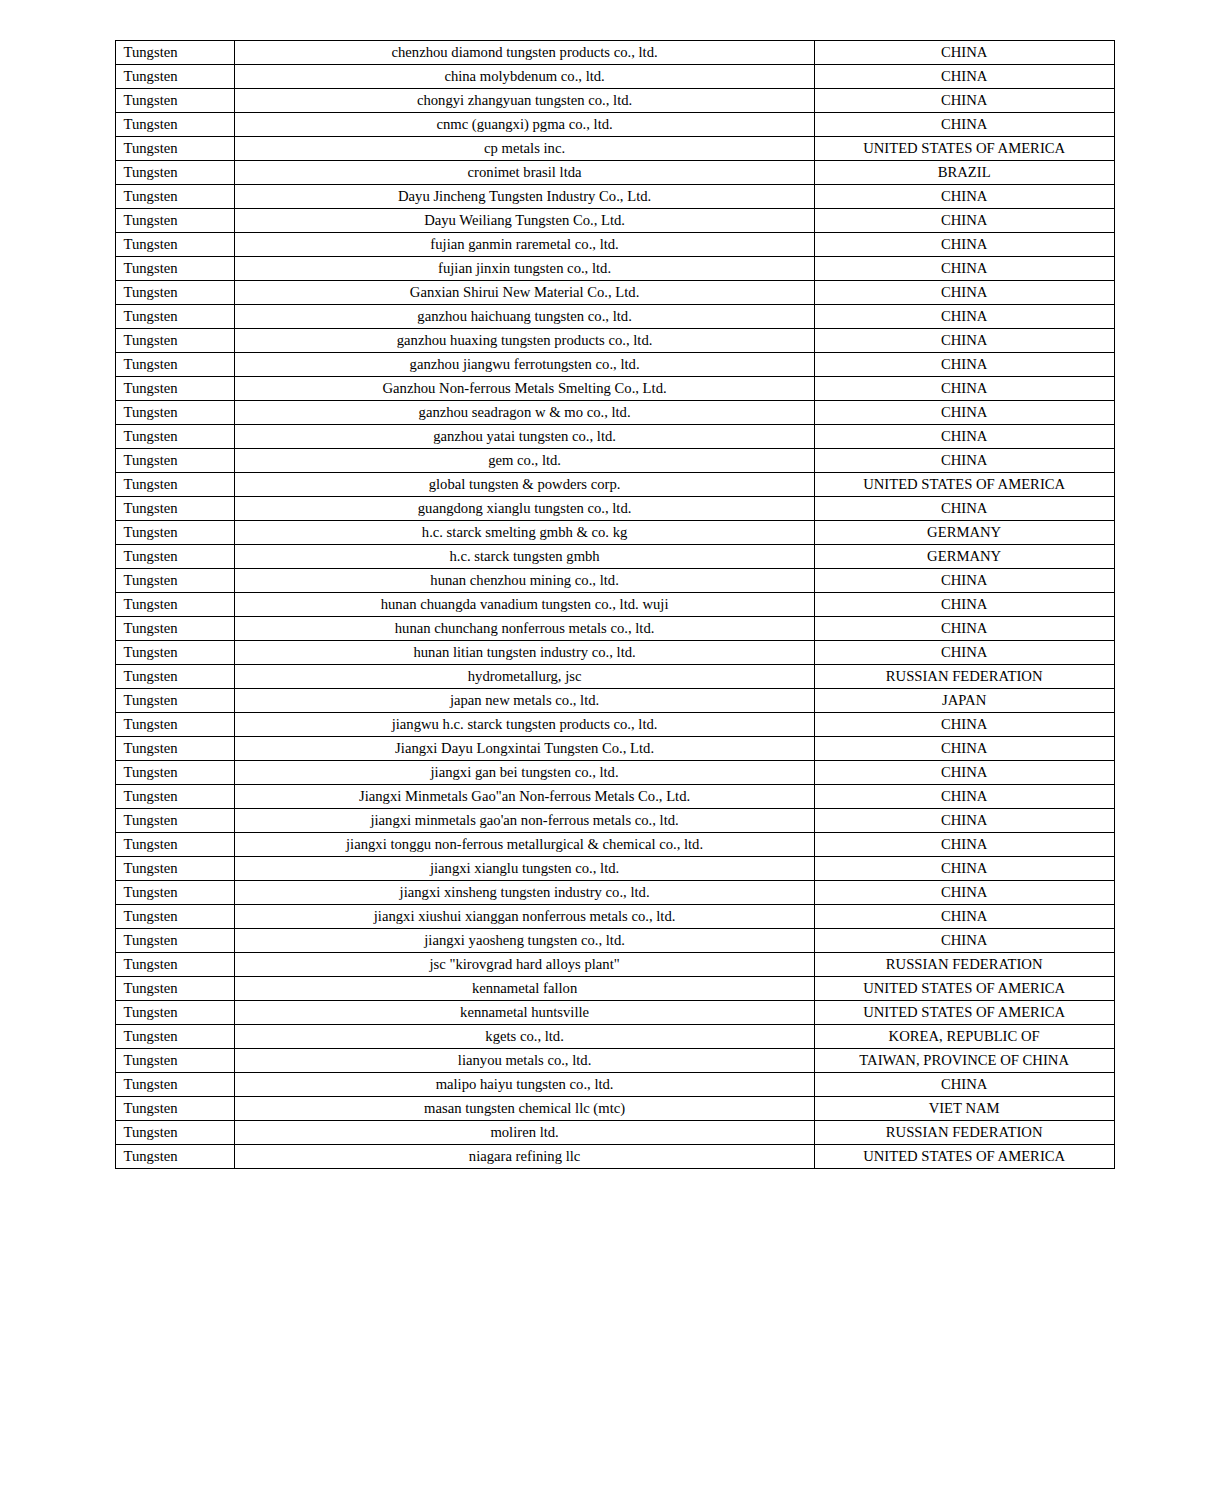| Tungsten | chenzhou diamond tungsten products co., ltd. | CHINA |
| Tungsten | china molybdenum co., ltd. | CHINA |
| Tungsten | chongyi zhangyuan tungsten co., ltd. | CHINA |
| Tungsten | cnmc (guangxi) pgma co., ltd. | CHINA |
| Tungsten | cp metals inc. | UNITED STATES OF AMERICA |
| Tungsten | cronimet brasil ltda | BRAZIL |
| Tungsten | Dayu Jincheng Tungsten Industry Co., Ltd. | CHINA |
| Tungsten | Dayu Weiliang Tungsten Co., Ltd. | CHINA |
| Tungsten | fujian ganmin raremetal co., ltd. | CHINA |
| Tungsten | fujian jinxin tungsten co., ltd. | CHINA |
| Tungsten | Ganxian Shirui New Material Co., Ltd. | CHINA |
| Tungsten | ganzhou haichuang tungsten co., ltd. | CHINA |
| Tungsten | ganzhou huaxing tungsten products co., ltd. | CHINA |
| Tungsten | ganzhou jiangwu ferrotungsten co., ltd. | CHINA |
| Tungsten | Ganzhou Non-ferrous Metals Smelting Co., Ltd. | CHINA |
| Tungsten | ganzhou seadragon w & mo co., ltd. | CHINA |
| Tungsten | ganzhou yatai tungsten co., ltd. | CHINA |
| Tungsten | gem co., ltd. | CHINA |
| Tungsten | global tungsten & powders corp. | UNITED STATES OF AMERICA |
| Tungsten | guangdong xianglu tungsten co., ltd. | CHINA |
| Tungsten | h.c. starck smelting gmbh & co. kg | GERMANY |
| Tungsten | h.c. starck tungsten gmbh | GERMANY |
| Tungsten | hunan chenzhou mining co., ltd. | CHINA |
| Tungsten | hunan chuangda vanadium tungsten co., ltd. wuji | CHINA |
| Tungsten | hunan chunchang nonferrous metals co., ltd. | CHINA |
| Tungsten | hunan litian tungsten industry co., ltd. | CHINA |
| Tungsten | hydrometallurg, jsc | RUSSIAN FEDERATION |
| Tungsten | japan new metals co., ltd. | JAPAN |
| Tungsten | jiangwu h.c. starck tungsten products co., ltd. | CHINA |
| Tungsten | Jiangxi Dayu Longxintai Tungsten Co., Ltd. | CHINA |
| Tungsten | jiangxi gan bei tungsten co., ltd. | CHINA |
| Tungsten | Jiangxi Minmetals Gao"an Non-ferrous Metals Co., Ltd. | CHINA |
| Tungsten | jiangxi minmetals gao'an non-ferrous metals co., ltd. | CHINA |
| Tungsten | jiangxi tonggu non-ferrous metallurgical & chemical co., ltd. | CHINA |
| Tungsten | jiangxi xianglu tungsten co., ltd. | CHINA |
| Tungsten | jiangxi xinsheng tungsten industry co., ltd. | CHINA |
| Tungsten | jiangxi xiushui xianggan nonferrous metals co., ltd. | CHINA |
| Tungsten | jiangxi yaosheng tungsten co., ltd. | CHINA |
| Tungsten | jsc "kirovgrad hard alloys plant" | RUSSIAN FEDERATION |
| Tungsten | kennametal fallon | UNITED STATES OF AMERICA |
| Tungsten | kennametal huntsville | UNITED STATES OF AMERICA |
| Tungsten | kgets co., ltd. | KOREA, REPUBLIC OF |
| Tungsten | lianyou metals co., ltd. | TAIWAN, PROVINCE OF CHINA |
| Tungsten | malipo haiyu tungsten co., ltd. | CHINA |
| Tungsten | masan tungsten chemical llc (mtc) | VIET NAM |
| Tungsten | moliren ltd. | RUSSIAN FEDERATION |
| Tungsten | niagara refining llc | UNITED STATES OF AMERICA |